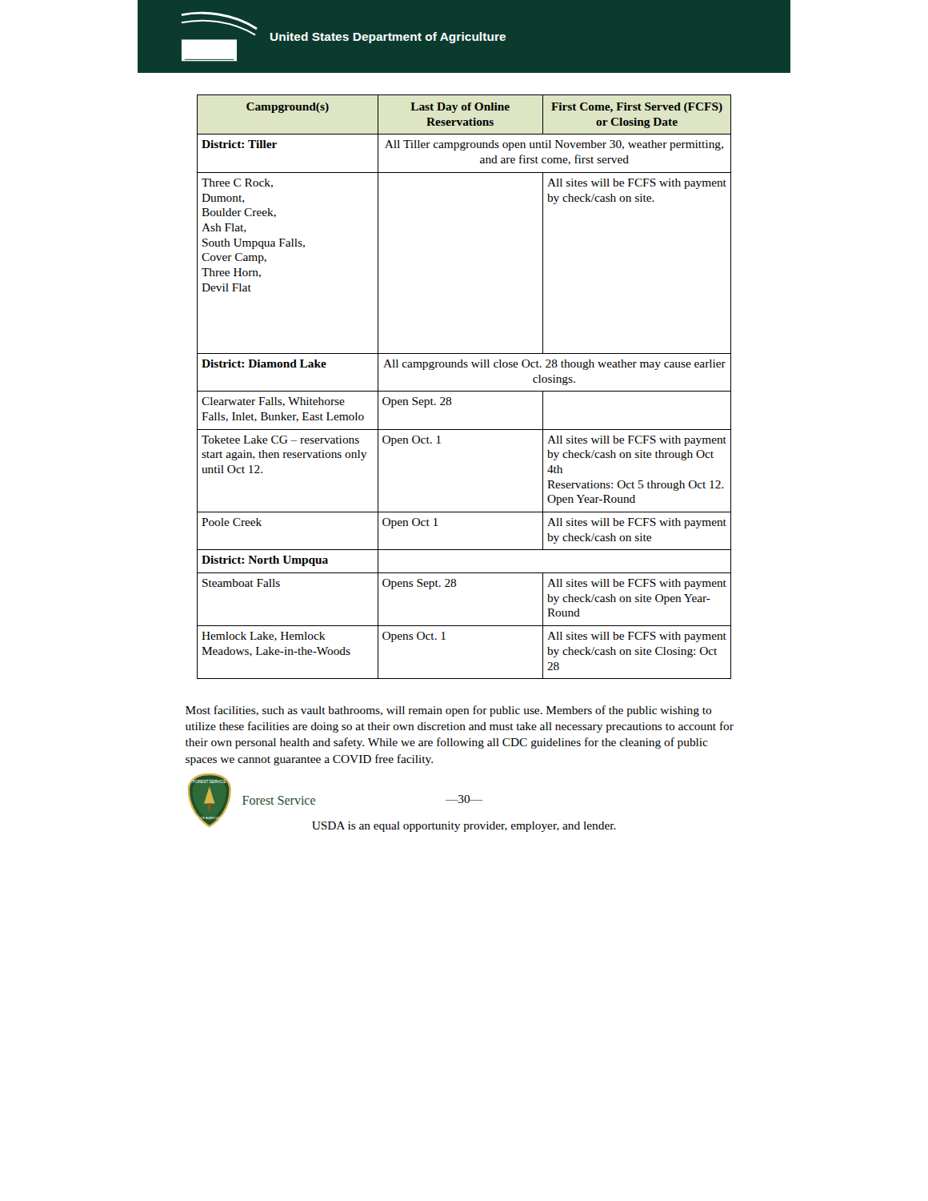United States Department of Agriculture
| Campground(s) | Last Day of Online Reservations | First Come, First Served (FCFS) or Closing Date |
| --- | --- | --- |
| District: Tiller | All Tiller campgrounds open until November 30, weather permitting, and are first come, first served |
| Three C Rock, Dumont, Boulder Creek, Ash Flat, South Umpqua Falls, Cover Camp, Three Horn, Devil Flat | | All sites will be FCFS with payment by check/cash on site. |
| District: Diamond Lake | All campgrounds will close Oct. 28 though weather may cause earlier closings. |
| Clearwater Falls, Whitehorse Falls, Inlet, Bunker, East Lemolo | Open Sept. 28 | |
| Toketee Lake CG – reservations start again, then reservations only until Oct 12. | Open Oct. 1 | All sites will be FCFS with payment by check/cash on site through Oct 4th Reservations: Oct 5 through Oct 12. Open Year-Round |
| Poole Creek | Open Oct 1 | All sites will be FCFS with payment by check/cash on site |
| District: North Umpqua | |
| Steamboat Falls | Opens Sept. 28 | All sites will be FCFS with payment by check/cash on site Open Year-Round |
| Hemlock Lake, Hemlock Meadows, Lake-in-the-Woods | Opens Oct. 1 | All sites will be FCFS with payment by check/cash on site Closing: Oct 28 |
Most facilities, such as vault bathrooms, will remain open for public use. Members of the public wishing to utilize these facilities are doing so at their own discretion and must take all necessary precautions to account for their own personal health and safety. While we are following all CDC guidelines for the cleaning of public spaces we cannot guarantee a COVID free facility.
—30—
USDA is an equal opportunity provider, employer, and lender.
FOREST SERVICE DEPT. OF AGRICULTURE
Forest Service